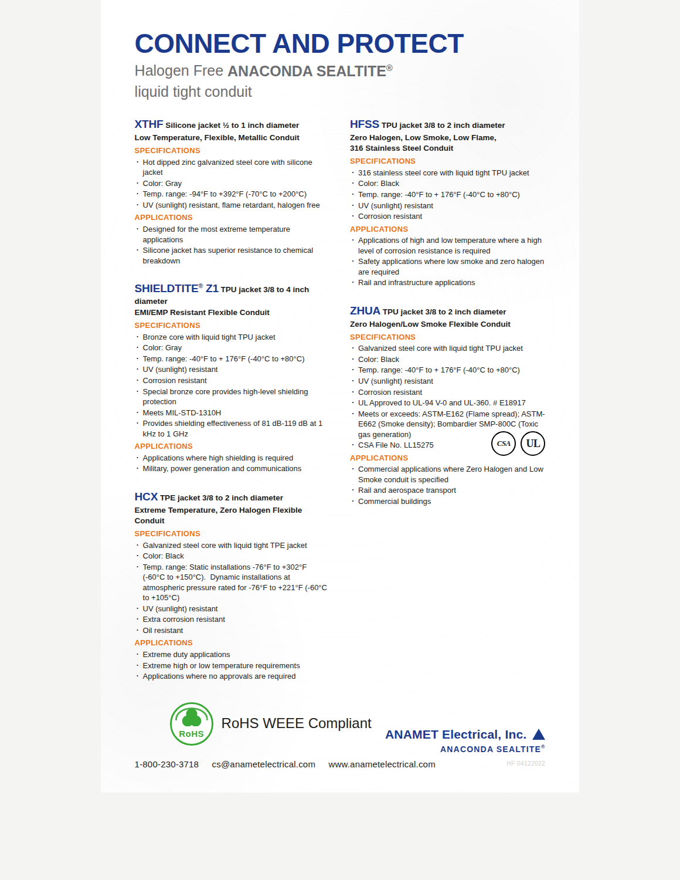Connect and Protect
Halogen Free ANACONDA SEALTITE®
liquid tight conduit
XTHF Silicone jacket ½ to 1 inch diameter
Low Temperature, Flexible, Metallic Conduit
Specifications
Hot dipped zinc galvanized steel core with silicone jacket
Color: Gray
Temp. range: -94°F to +392°F (-70°C to +200°C)
UV (sunlight) resistant, flame retardant, halogen free
Applications
Designed for the most extreme temperature applications
Silicone jacket has superior resistance to chemical breakdown
SHIELDTITE® Z1 TPU jacket 3/8 to 4 inch diameter
EMI/EMP Resistant Flexible Conduit
Specifications
Bronze core with liquid tight TPU jacket
Color: Gray
Temp. range: -40°F to + 176°F (-40°C to +80°C)
UV (sunlight) resistant
Corrosion resistant
Special bronze core provides high-level shielding protection
Meets MIL-STD-1310H
Provides shielding effectiveness of 81 dB-119 dB at 1 kHz to 1 GHz
Applications
Applications where high shielding is required
Military, power generation and communications
HCX TPE jacket 3/8 to 2 inch diameter
Extreme Temperature, Zero Halogen Flexible Conduit
Specifications
Galvanized steel core with liquid tight TPE jacket
Color: Black
Temp. range: Static installations -76°F to +302°F (-60°C to +150°C). Dynamic installations at atmospheric pressure rated for -76°F to +221°F (-60°C to +105°C)
UV (sunlight) resistant
Extra corrosion resistant
Oil resistant
Applications
Extreme duty applications
Extreme high or low temperature requirements
Applications where no approvals are required
HFSS TPU jacket 3/8 to 2 inch diameter
Zero Halogen, Low Smoke, Low Flame,
316 Stainless Steel Conduit
Specifications
316 stainless steel core with liquid tight TPU jacket
Color: Black
Temp. range: -40°F to + 176°F (-40°C to +80°C)
UV (sunlight) resistant
Corrosion resistant
Applications
Applications of high and low temperature where a high level of corrosion resistance is required
Safety applications where low smoke and zero halogen are required
Rail and infrastructure applications
ZHUA TPU jacket 3/8 to 2 inch diameter
Zero Halogen/Low Smoke Flexible Conduit
Specifications
Galvanized steel core with liquid tight TPU jacket
Color: Black
Temp. range: -40°F to + 176°F (-40°C to +80°C)
UV (sunlight) resistant
Corrosion resistant
UL Approved to UL-94 V-0 and UL-360. # E18917
Meets or exceeds: ASTM-E162 (Flame spread); ASTM-E662 (Smoke density); Bombardier SMP-800C (Toxic gas generation)
CSA File No. LL15275
CSA
UL
Applications
Commercial applications where Zero Halogen and Low Smoke conduit is specified
Rail and aerospace transport
Commercial buildings
RoHS
RoHS WEEE Compliant
1-800-230-3718 cs@anametelectrical.com www.anametelectrical.com
ANAMET Electrical, Inc.
ANACONDA SEALTITE®
HF 04122022